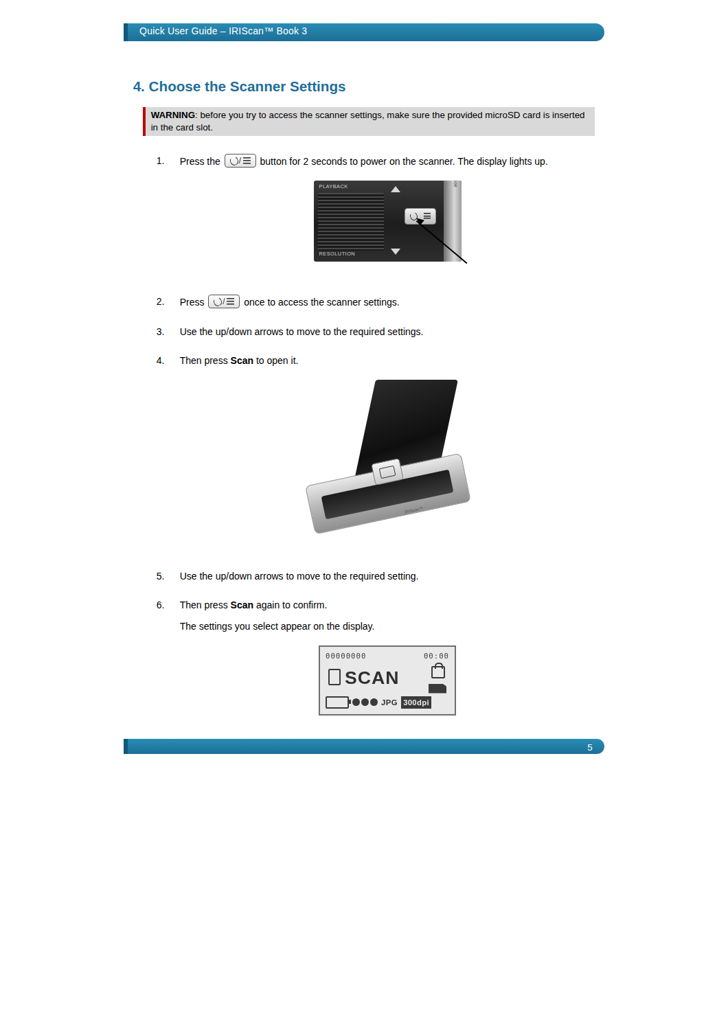Quick User Guide – IRIScan™ Book 3
4. Choose the Scanner Settings
WARNING: before you try to access the scanner settings, make sure the provided microSD card is inserted in the card slot.
Press the / button for 2 seconds to power on the scanner. The display lights up.
PLAYBACK
RESOLUTION
IRIScan™ Book
Press / once to access the scanner settings.
Use the up/down arrows to move to the required settings.
Then press Scan to open it.
IRIScan™
Use the up/down arrows to move to the required setting.
Then press Scan again to confirm.
The settings you select appear on the display.
00000000 00:00
SCAN
JPG
300dpi
5